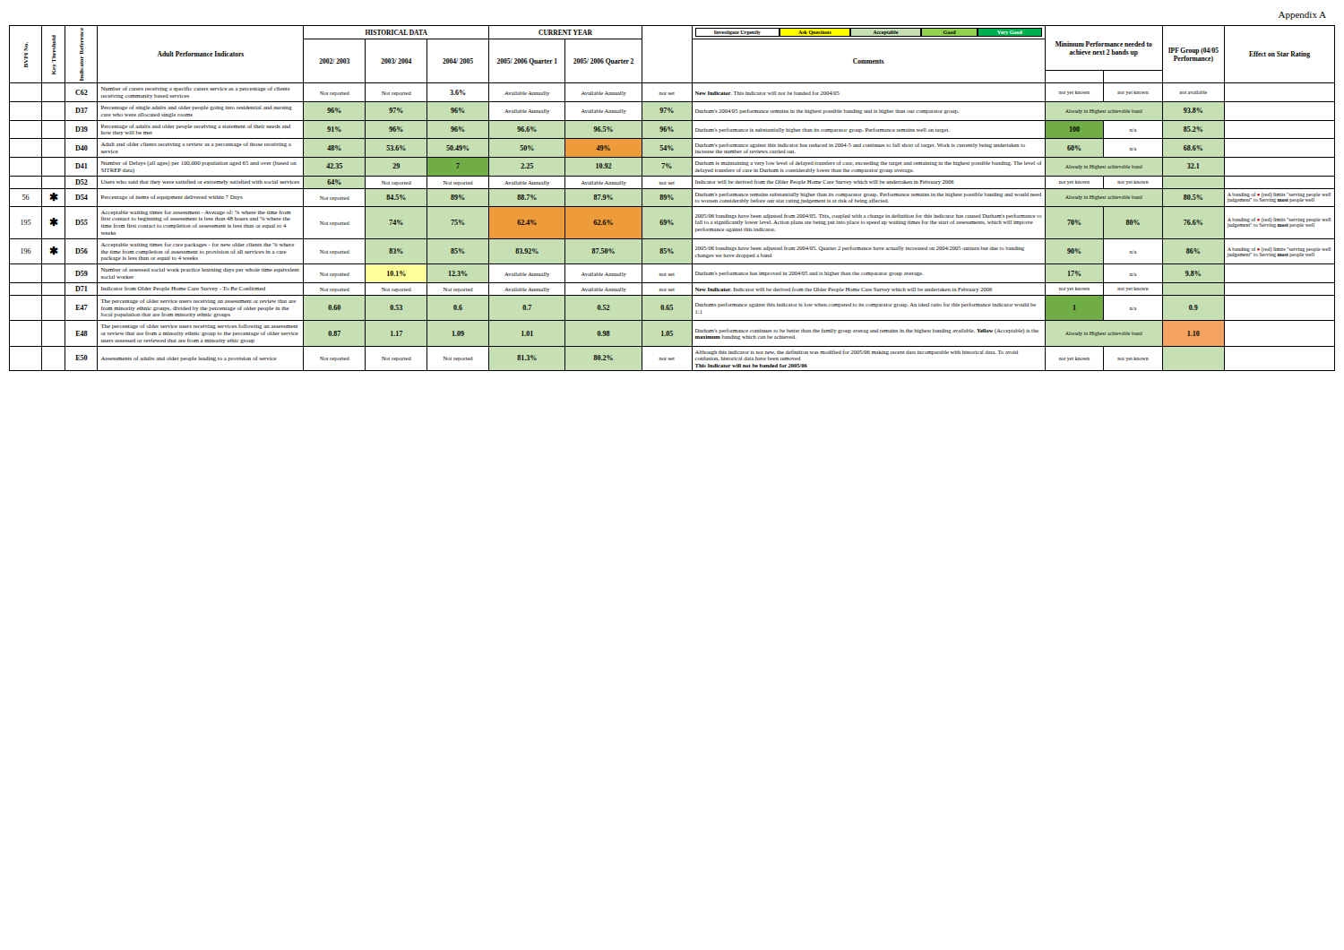Appendix A
| BVPI No. | Key Threshold | Indicator Reference | Adult Performance Indicators | HISTORICAL DATA | CURRENT YEAR | | Investigate Urgently Ask Questions Acceptable Good Very Good | Minimum Performance needed to achieve next 2 bands up | IPF Group (04/05 Performance) | Effect on Star Rating |
| --- | --- | --- | --- | --- | --- | --- | --- | --- | --- | --- |
| 2002/ 2003 | 2003/ 2004 | 2004/ 2005 | 2005/ 2006 Quarter 1 | 2005/ 2006 Quarter 2 | Comments |
| | | C62 | Number of carers receiving a specific carers service as a percentage of clients receiving community based services | Not reported | Not reported | 3.6% | Available Annually | Available Annually | not set | New Indicator . This indicator will not be banded for 2004/05 | not yet known | not yet known | not available | |
| | | D37 | Percentage of single adults and older people going into residential and nursing care who were allocated single rooms | 96% | 97% | 96% | Available Annually | Available Annually | 97% | Durham's 2004/05 performance remains in the highest possible banding and is higher than our comparator group. | Already in Highest achievable band | 93.8% | |
| | | D39 | Percentage of adults and older people receiving a statement of their needs and how they will be met | 91% | 96% | 96% | 96.6% | 96.5% | 96% | Durham's performance is substantially higher than its comparator group. Performance remains well on target. | 100 | n/a | 85.2% | |
| | | D40 | Adult and older clients receiving a review as a percentage of those receiving a service | 48% | 53.6% | 50.49% | 50% | 49% | 54% | Durham's performance against this indicator has reduced in 2004-5 and continues to fall short of target. Work is currently being undertaken to increase the number of reviews carried out. | 60% | n/a | 68.6% | |
| | | D41 | Number of Delays (all ages) per 100,000 population aged 65 and over (based on SITREP data) | 42.35 | 29 | 7 | 2.25 | 10.92 | 7% | Durham is maintaining a very low level of delayed transfers of care, exceeding the target and remaining in the highest possible banding. The level of delayed transfers of care in Durham is considerably lower than the comparator group average. | Already in Highest achievable band | 32.1 | |
| | | D52 | Users who said that they were satisfied or extremely satisfied with social services | 64% | Not reported | Not reported | Available Annually | Available Annually | not set | Indicator will be derived from the Older People Home Care Survey which will be undertaken in February 2006 | not yet known | not yet known | | |
| 56 | ✱ | D54 | Percentage of items of equipment delivered within 7 Days | Not reported | 84.5% | 89% | 88.7% | 87.9% | 89% | Durham's performance remains substantially higher than its comparator group. Performance remains in the highest possible banding and would need to worsen considerably before our star rating judgement is at risk of being affected. | Already in Highest achievable band | 80.5% | A banding of ● (red) limits "serving people well judgement" to Serving most people well |
| 195 | ✱ | D55 | Acceptable waiting times for assessment - Average of: % where the time from first contact to beginning of assessment is less than 48 hours and % where the time from first contact to completion of assessment is less than or equal to 4 weeks | Not reported | 74% | 75% | 62.4% | 62.6% | 69% | 2005/06 bandings have been adjusted from 2004/05. This, coupled with a change in definition for this indicator has caused Durham's performance to fall to a significantly lower level. Action plans are being put into place to speed up waiting times for the start of assessments, which will improve performance against this indicator. | 70% | 80% | 76.6% | A banding of ● (red) limits "serving people well judgement" to Serving most people well |
| 196 | ✱ | D56 | Acceptable waiting times for care packages - for new older clients the % where the time from completion of assessment to provision of all services in a care package is less than or equal to 4 weeks | Not reported | 83% | 85% | 83.92% | 87.50% | 85% | 2005/06 bandings have been adjusted from 2004/05. Quarter 2 performance have actually increased on 2004/2005 outturn but due to banding changes we have dropped a band | 90% | n/a | 86% | A banding of ● (red) limits "serving people well judgement" to Serving most people well |
| | | D59 | Number of assessed social work practice learning days per whole time equivalent social worker | Not reported | 10.1% | 12.3% | Available Annually | Available Annually | not set | Durham's performance has improved in 2004/05 and is higher than the comparator group average. | 17% | n/a | 9.8% | |
| | | D71 | Indicator from Older People Home Care Survey - To Be Confirmed | Not reported | Not reported | Not reported | Available Annually | Available Annually | not set | New Indicator. Indicator will be derived from the Older People Home Care Survey which will be undertaken in February 2006 | not yet known | not yet known | | |
| | | E47 | The percentage of older service users receiving an assessment or review that are from minority ethnic groups, divided by the percentage of older people in the local population that are from minority ethnic groups | 0.60 | 0.53 | 0.6 | 0.7 | 0.52 | 0.65 | Durhams performance against this indicator is low when compared to its comparator group. An ideal ratio for this performance indicator would be 1:1 | 1 | n/a | 0.9 | |
| | | E48 | The percentage of older service users receiving services following an assessment or review that are from a minority ethnic group to the percentage of older service users assessed or reviewed that are from a minority ethic group | 0.87 | 1.17 | 1.09 | 1.01 | 0.98 | 1.05 | Durham's performance continues to be better than the family group averag and remains in the highest banding available. Yellow (Acceptable) is the maximum banding which can be achieved. | Already in Highest achievable band | 1.10 | |
| | | E50 | Assessments of adults and older people leading to a provision of service | Not reported | Not reported | Not reported | 81.3% | 80.2% | not set | Although this indicator is not new, the definition was modified for 2005/06 making recent data incomparable with historical data. To avoid confusion, historical data have been removed This Indicator will not be banded for 2005/06 | not yet known | not yet known | | |